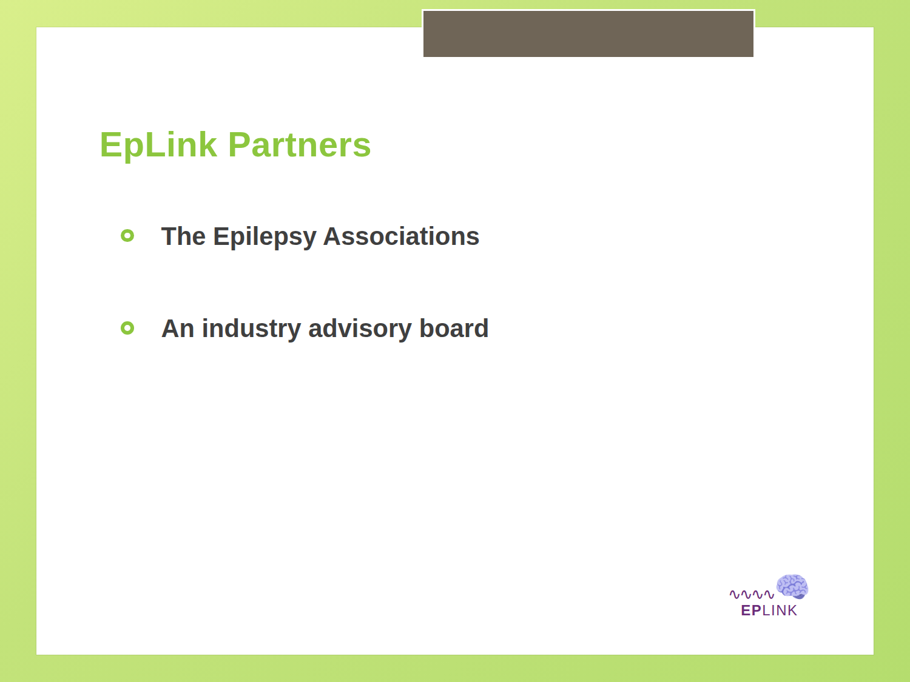EpLink Partners
The Epilepsy Associations
An industry advisory board
∿∿∿∿🧠
EP LINK